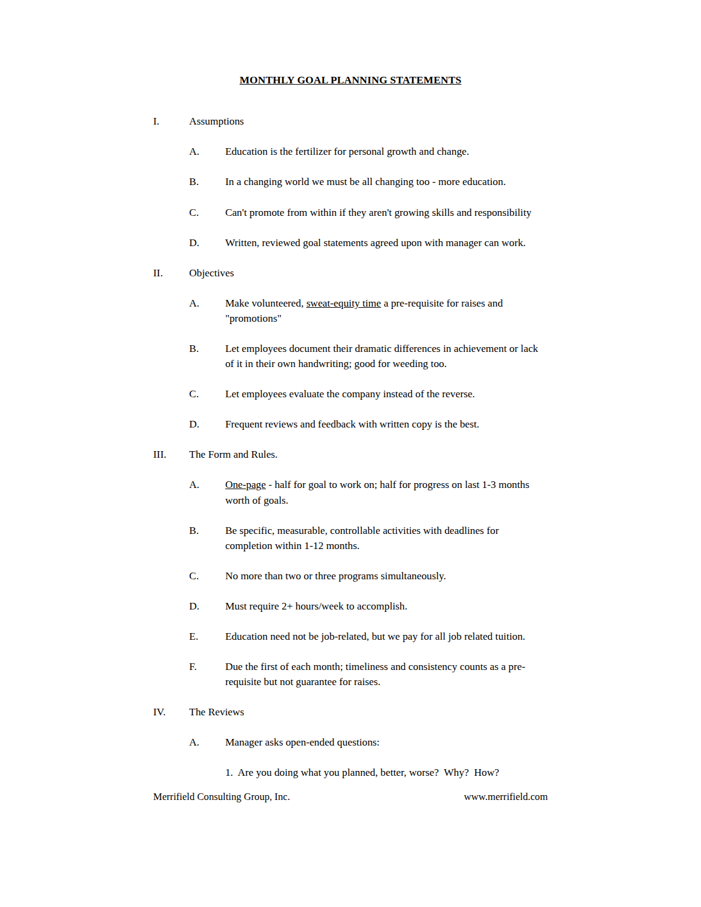MONTHLY GOAL PLANNING STATEMENTS
I.
Assumptions
A.
Education is the fertilizer for personal growth and change.
B.
In a changing world we must be all changing too - more education.
C.
Can't promote from within if they aren't growing skills and responsibility
D.
Written, reviewed goal statements agreed upon with manager can work.
II.
Objectives
A.
Make volunteered, sweat-equity time a pre-requisite for raises and "promotions"
B.
Let employees document their dramatic differences in achievement or lack of it in their own handwriting; good for weeding too.
C.
Let employees evaluate the company instead of the reverse.
D.
Frequent reviews and feedback with written copy is the best.
III.
The Form and Rules.
A.
One-page - half for goal to work on; half for progress on last 1-3 months worth of goals.
B.
Be specific, measurable, controllable activities with deadlines for completion within 1-12 months.
C.
No more than two or three programs simultaneously.
D.
Must require 2+ hours/week to accomplish.
E.
Education need not be job-related, but we pay for all job related tuition.
F.
Due the first of each month; timeliness and consistency counts as a pre-requisite but not guarantee for raises.
IV.
The Reviews
A.
Manager asks open-ended questions:
1. Are you doing what you planned, better, worse? Why? How?
Merrifield Consulting Group, Inc.
www.merrifield.com